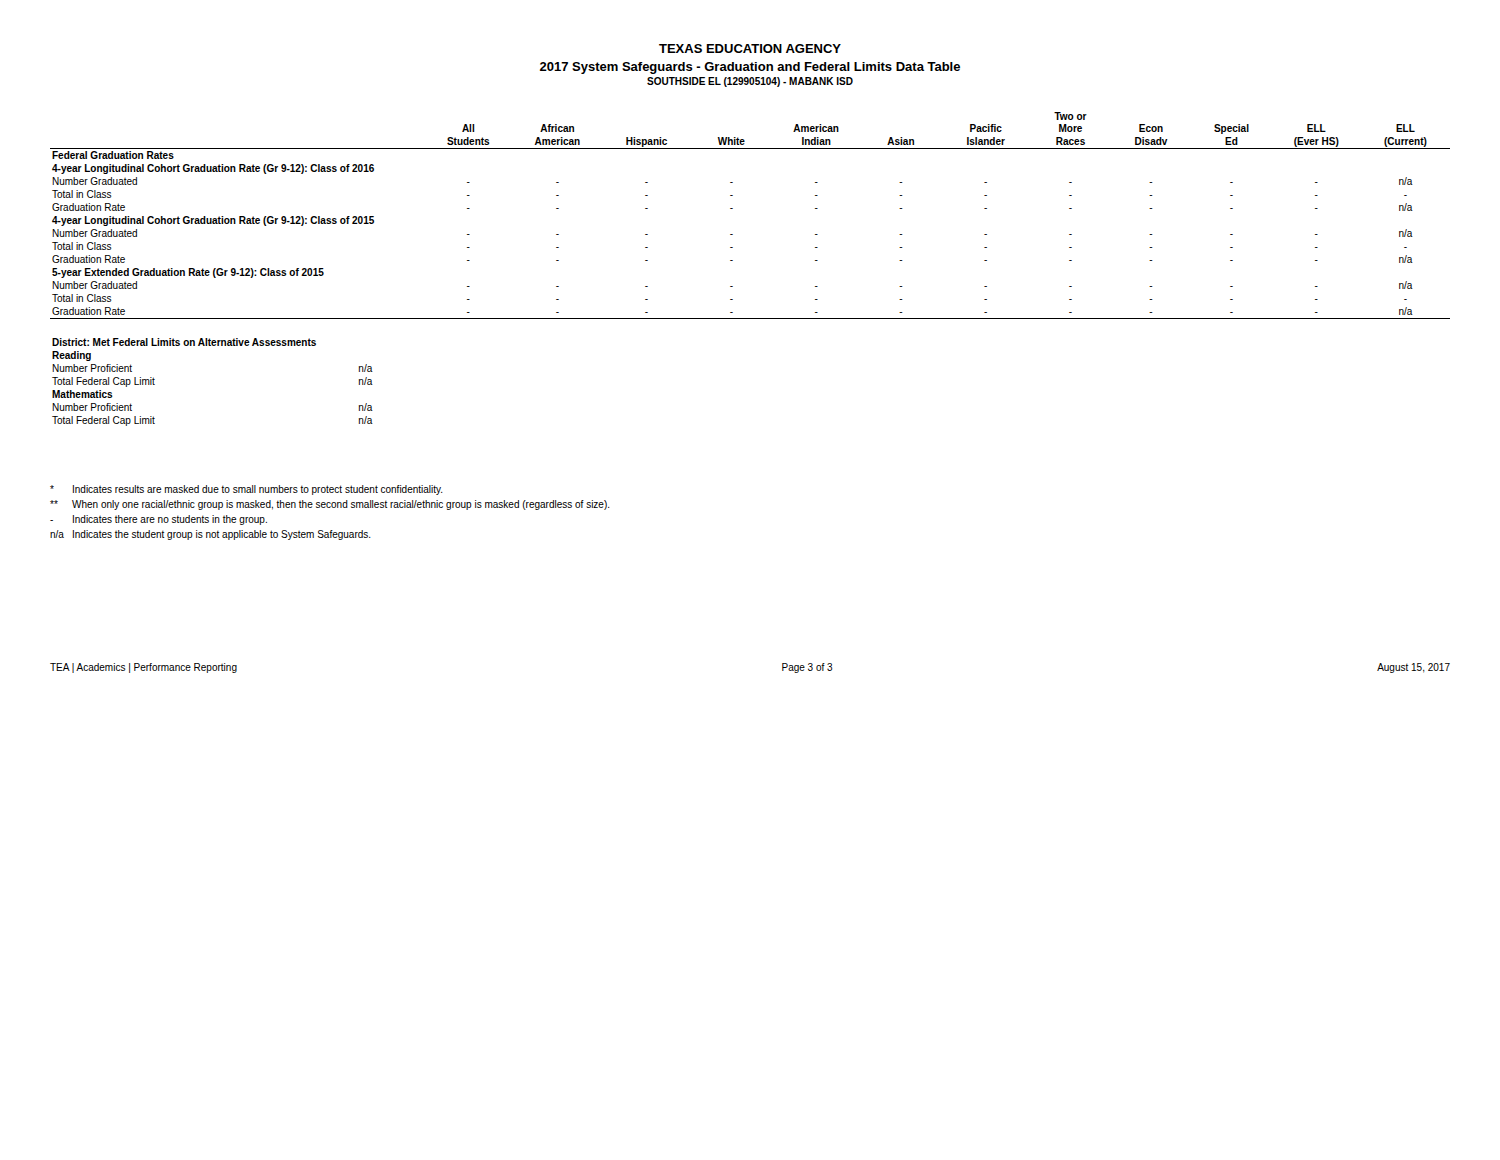TEXAS EDUCATION AGENCY
2017 System Safeguards - Graduation and Federal Limits Data Table
SOUTHSIDE EL (129905104) - MABANK ISD
| | | | | | | | | Two or | | | | |
| --- | --- | --- | --- | --- | --- | --- | --- | --- | --- | --- | --- | --- |
| | All | African | | | American | | Pacific | More | Econ | Special | ELL | ELL |
| | Students | American | Hispanic | White | Indian | Asian | Islander | Races | Disadv | Ed | (Ever HS) | (Current) |
| Federal Graduation Rates |
| 4-year Longitudinal Cohort Graduation Rate (Gr 9-12): Class of 2016 |
| Number Graduated | - | - | - | - | - | - | - | - | - | - | - | n/a |
| Total in Class | - | - | - | - | - | - | - | - | - | - | - | - |
| Graduation Rate | - | - | - | - | - | - | - | - | - | - | - | n/a |
| 4-year Longitudinal Cohort Graduation Rate (Gr 9-12): Class of 2015 |
| Number Graduated | - | - | - | - | - | - | - | - | - | - | - | n/a |
| Total in Class | - | - | - | - | - | - | - | - | - | - | - | - |
| Graduation Rate | - | - | - | - | - | - | - | - | - | - | - | n/a |
| 5-year Extended Graduation Rate (Gr 9-12): Class of 2015 |
| Number Graduated | - | - | - | - | - | - | - | - | - | - | - | n/a |
| Total in Class | - | - | - | - | - | - | - | - | - | - | - | - |
| Graduation Rate | - | - | - | - | - | - | - | - | - | - | - | n/a |
| District: Met Federal Limits on Alternative Assessments | |
| Reading | |
| Number Proficient | n/a |
| Total Federal Cap Limit | n/a |
| Mathematics | |
| Number Proficient | n/a |
| Total Federal Cap Limit | n/a |
*Indicates results are masked due to small numbers to protect student confidentiality.
**When only one racial/ethnic group is masked, then the second smallest racial/ethnic group is masked (regardless of size).
-Indicates there are no students in the group.
n/a Indicates the student group is not applicable to System Safeguards.
TEA | Academics | Performance Reporting
Page 3 of 3
August 15, 2017